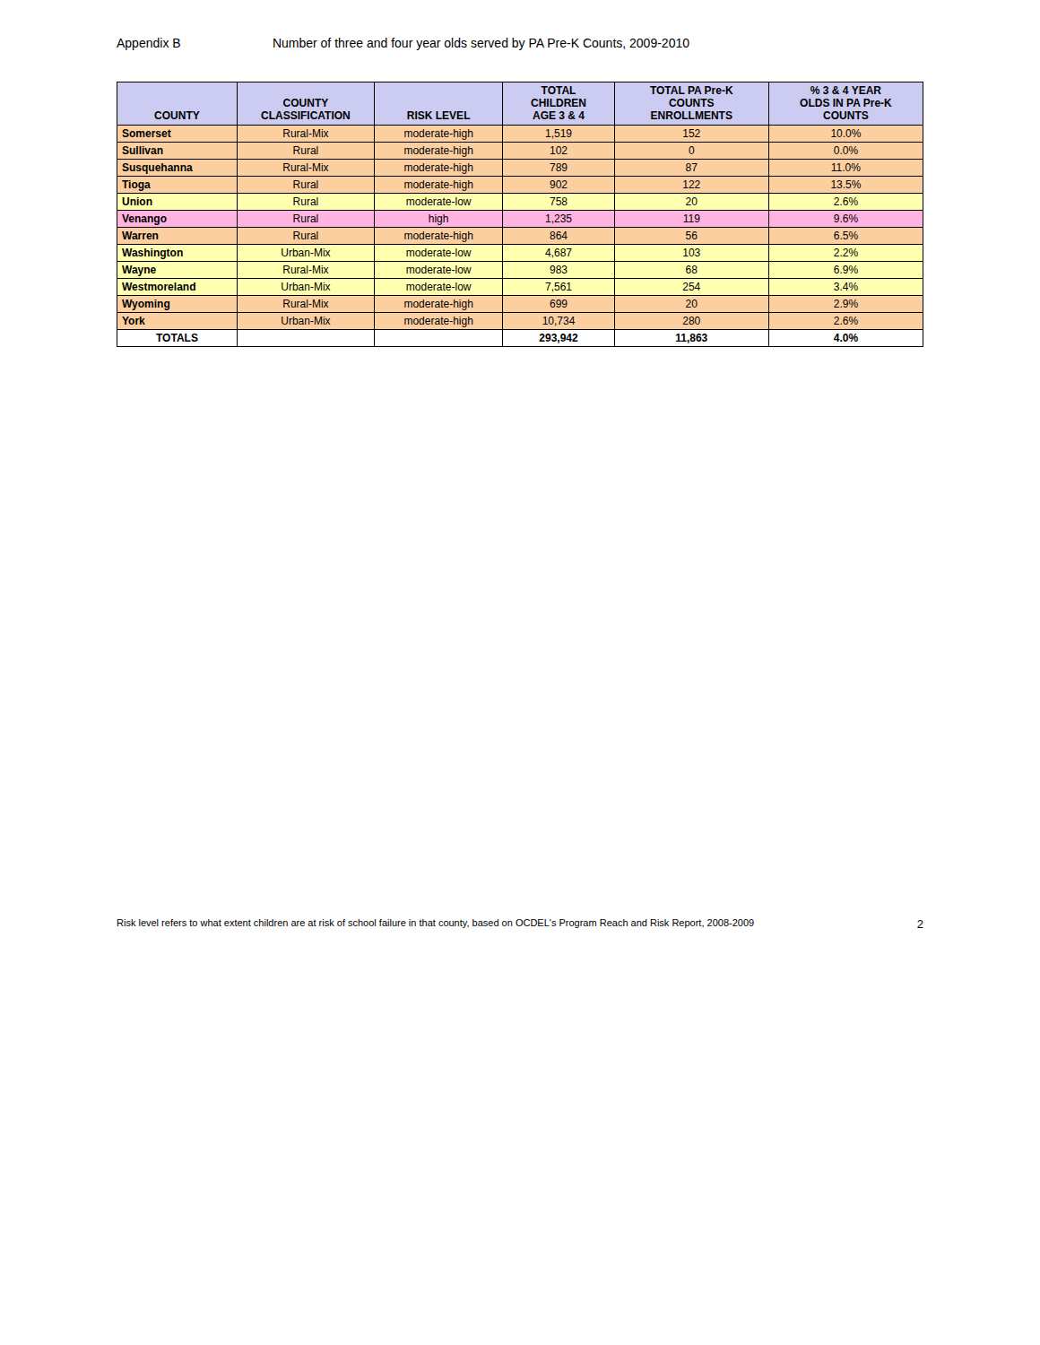Appendix B Number of three and four year olds served by PA Pre-K Counts, 2009-2010
| COUNTY | COUNTY CLASSIFICATION | RISK LEVEL | TOTAL CHILDREN AGE 3 & 4 | TOTAL PA Pre-K COUNTS ENROLLMENTS | % 3 & 4 YEAR OLDS IN PA Pre-K COUNTS |
| --- | --- | --- | --- | --- | --- |
| Somerset | Rural-Mix | moderate-high | 1,519 | 152 | 10.0% |
| Sullivan | Rural | moderate-high | 102 | 0 | 0.0% |
| Susquehanna | Rural-Mix | moderate-high | 789 | 87 | 11.0% |
| Tioga | Rural | moderate-high | 902 | 122 | 13.5% |
| Union | Rural | moderate-low | 758 | 20 | 2.6% |
| Venango | Rural | high | 1,235 | 119 | 9.6% |
| Warren | Rural | moderate-high | 864 | 56 | 6.5% |
| Washington | Urban-Mix | moderate-low | 4,687 | 103 | 2.2% |
| Wayne | Rural-Mix | moderate-low | 983 | 68 | 6.9% |
| Westmoreland | Urban-Mix | moderate-low | 7,561 | 254 | 3.4% |
| Wyoming | Rural-Mix | moderate-high | 699 | 20 | 2.9% |
| York | Urban-Mix | moderate-high | 10,734 | 280 | 2.6% |
| TOTALS | | | 293,942 | 11,863 | 4.0% |
2 Risk level refers to what extent children are at risk of school failure in that county, based on OCDEL's Program Reach and Risk Report, 2008-2009